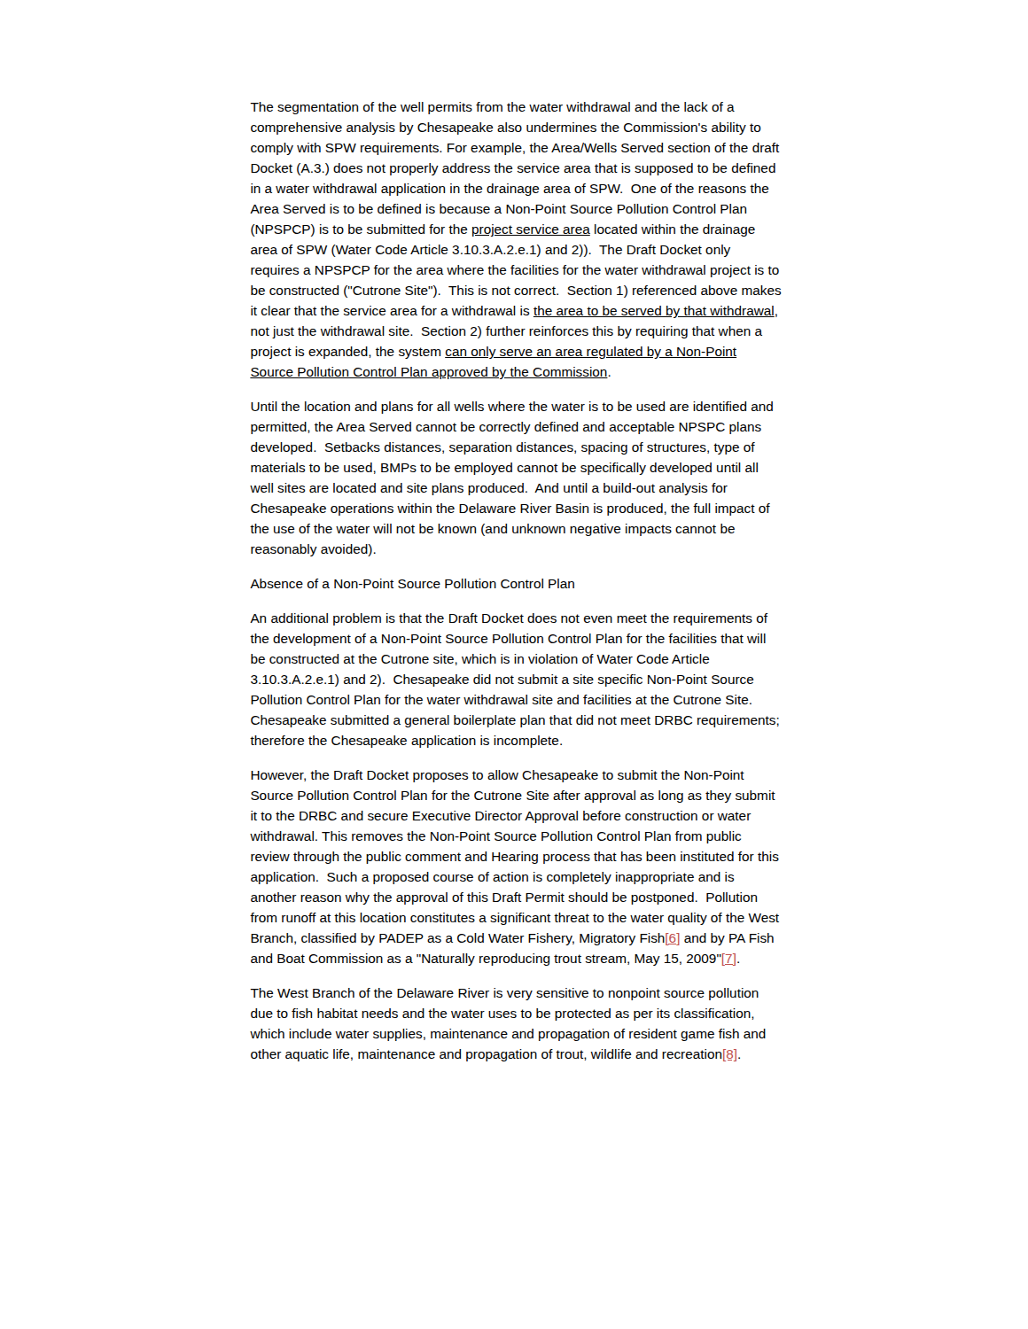The segmentation of the well permits from the water withdrawal and the lack of a comprehensive analysis by Chesapeake also undermines the Commission's ability to comply with SPW requirements. For example, the Area/Wells Served section of the draft Docket (A.3.) does not properly address the service area that is supposed to be defined in a water withdrawal application in the drainage area of SPW. One of the reasons the Area Served is to be defined is because a Non-Point Source Pollution Control Plan (NPSPCP) is to be submitted for the project service area located within the drainage area of SPW (Water Code Article 3.10.3.A.2.e.1) and 2)). The Draft Docket only requires a NPSPCP for the area where the facilities for the water withdrawal project is to be constructed ("Cutrone Site"). This is not correct. Section 1) referenced above makes it clear that the service area for a withdrawal is the area to be served by that withdrawal, not just the withdrawal site. Section 2) further reinforces this by requiring that when a project is expanded, the system can only serve an area regulated by a Non-Point Source Pollution Control Plan approved by the Commission.
Until the location and plans for all wells where the water is to be used are identified and permitted, the Area Served cannot be correctly defined and acceptable NPSPC plans developed. Setbacks distances, separation distances, spacing of structures, type of materials to be used, BMPs to be employed cannot be specifically developed until all well sites are located and site plans produced. And until a build-out analysis for Chesapeake operations within the Delaware River Basin is produced, the full impact of the use of the water will not be known (and unknown negative impacts cannot be reasonably avoided).
Absence of a Non-Point Source Pollution Control Plan
An additional problem is that the Draft Docket does not even meet the requirements of the development of a Non-Point Source Pollution Control Plan for the facilities that will be constructed at the Cutrone site, which is in violation of Water Code Article 3.10.3.A.2.e.1) and 2). Chesapeake did not submit a site specific Non-Point Source Pollution Control Plan for the water withdrawal site and facilities at the Cutrone Site. Chesapeake submitted a general boilerplate plan that did not meet DRBC requirements; therefore the Chesapeake application is incomplete.
However, the Draft Docket proposes to allow Chesapeake to submit the Non-Point Source Pollution Control Plan for the Cutrone Site after approval as long as they submit it to the DRBC and secure Executive Director Approval before construction or water withdrawal. This removes the Non-Point Source Pollution Control Plan from public review through the public comment and Hearing process that has been instituted for this application. Such a proposed course of action is completely inappropriate and is another reason why the approval of this Draft Permit should be postponed. Pollution from runoff at this location constitutes a significant threat to the water quality of the West Branch, classified by PADEP as a Cold Water Fishery, Migratory Fish[6] and by PA Fish and Boat Commission as a "Naturally reproducing trout stream, May 15, 2009"[7].
The West Branch of the Delaware River is very sensitive to nonpoint source pollution due to fish habitat needs and the water uses to be protected as per its classification, which include water supplies, maintenance and propagation of resident game fish and other aquatic life, maintenance and propagation of trout, wildlife and recreation[8].